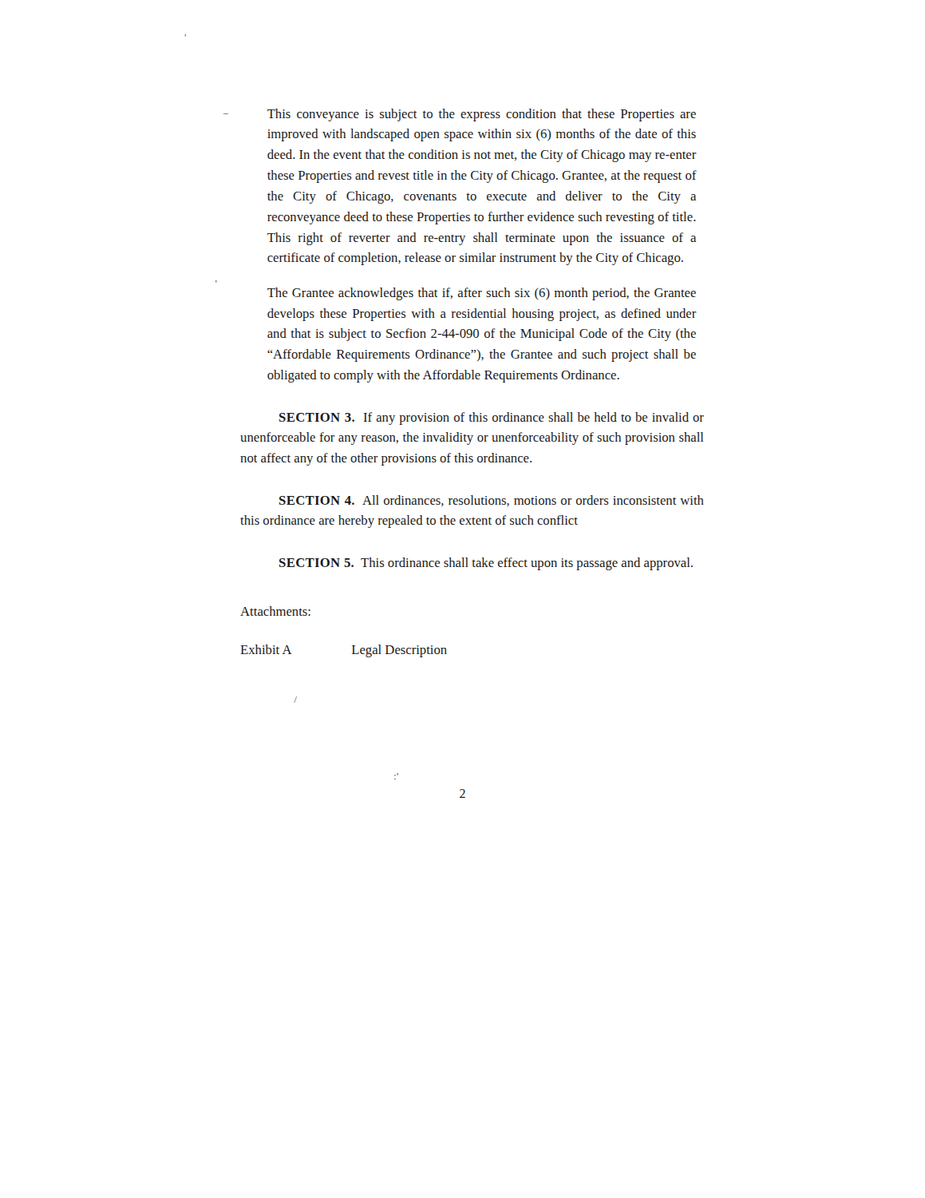' − ' / :'
This conveyance is subject to the express condition that these Properties are improved with landscaped open space within six (6) months of the date of this deed. In the event that the condition is not met, the City of Chicago may re-enter these Properties and revest title in the City of Chicago. Grantee, at the request of the City of Chicago, covenants to execute and deliver to the City a reconveyance deed to these Properties to further evidence such revesting of title. This right of reverter and re-entry shall terminate upon the issuance of a certificate of completion, release or similar instrument by the City of Chicago.
The Grantee acknowledges that if, after such six (6) month period, the Grantee develops these Properties with a residential housing project, as defined under and that is subject to Secfion 2-44-090 of the Municipal Code of the City (the “Affordable Requirements Ordinance”), the Grantee and such project shall be obligated to comply with the Affordable Requirements Ordinance.
SECTION 3. If any provision of this ordinance shall be held to be invalid or unenforceable for any reason, the invalidity or unenforceability of such provision shall not affect any of the other provisions of this ordinance.
SECTION 4. All ordinances, resolutions, motions or orders inconsistent with this ordinance are hereby repealed to the extent of such conflict
SECTION 5. This ordinance shall take effect upon its passage and approval.
Attachments:
Exhibit ALegal Description
2